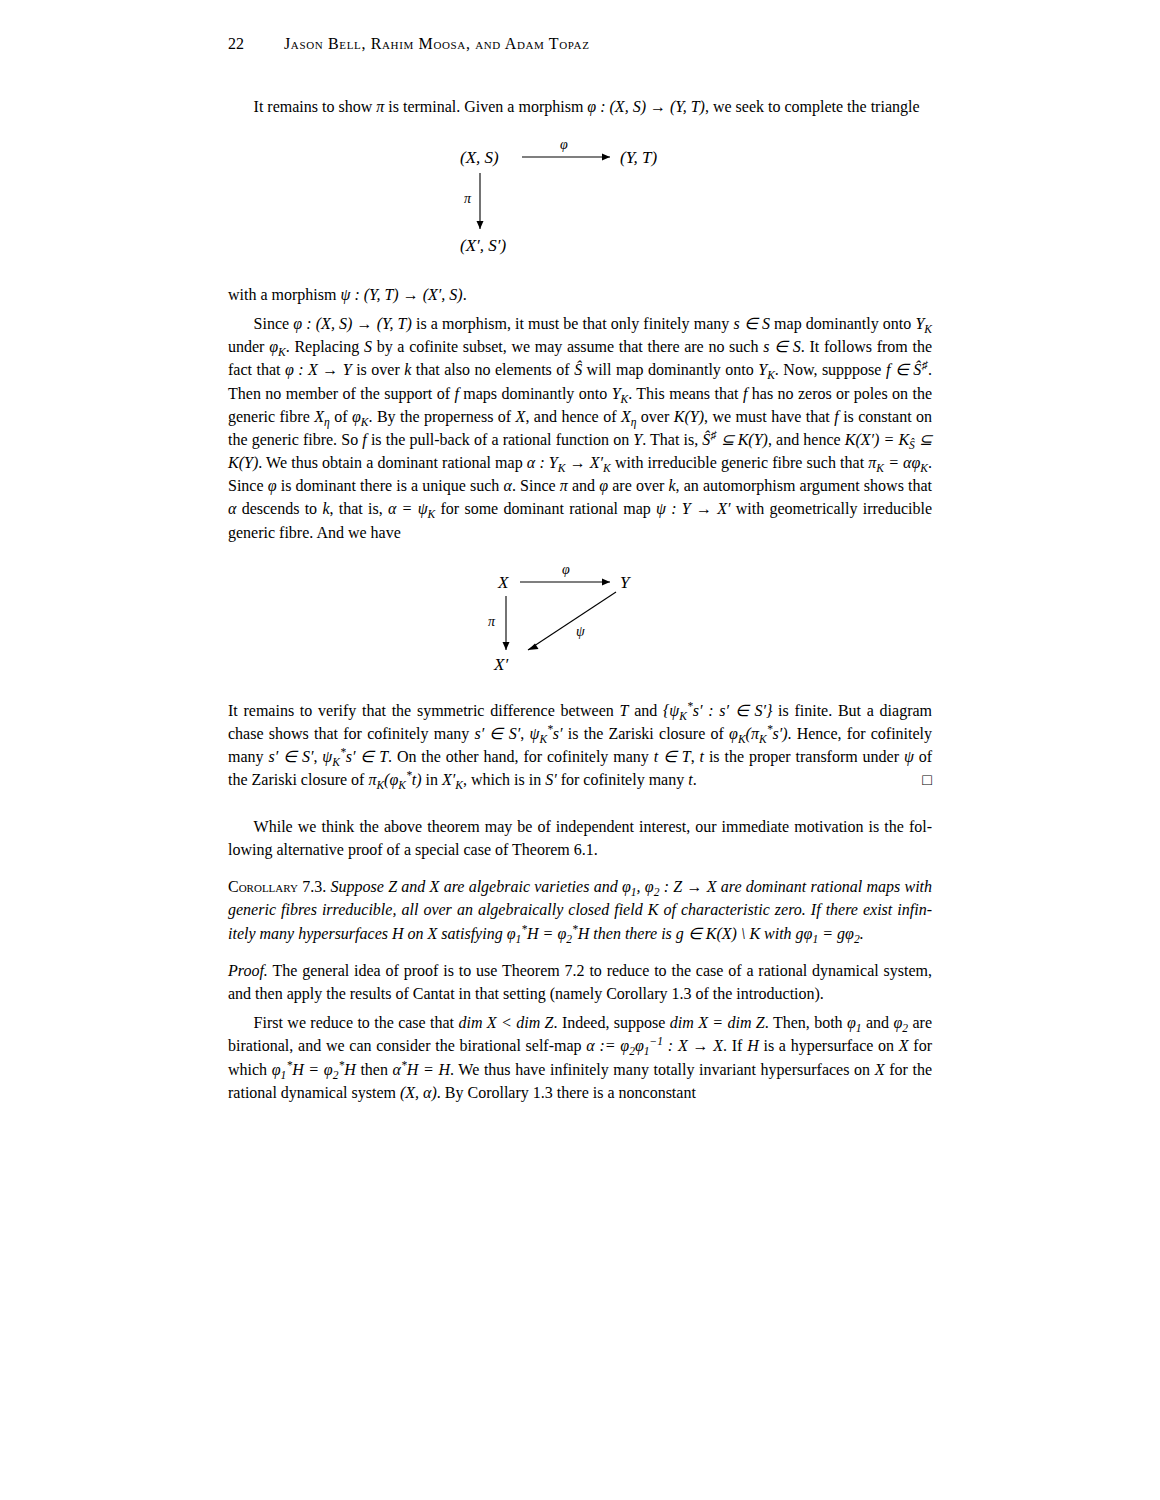22 Jason Bell, Rahim Moosa, and Adam Topaz
It remains to show π is terminal. Given a morphism φ : (X, S) → (Y, T), we seek to complete the triangle
(X, S) (Y, T) (X′, S′) φ π
with a morphism ψ : (Y, T) → (X′, S).
Since φ : (X, S) → (Y, T) is a morphism, it must be that only finitely many s ∈ S map dominantly onto YK under φK. Replacing S by a cofinite subset, we may assume that there are no such s ∈ S. It follows from the fact that φ : X → Y is over k that also no elements of Ŝ will map dominantly onto YK. Now, supppose f ∈ Ŝ♯. Then no member of the support of f maps dominantly onto YK. This means that f has no zeros or poles on the generic fibre Xη of φK. By the properness of X, and hence of Xη over K(Y), we must have that f is constant on the generic fibre. So f is the pull-back of a rational function on Y. That is, Ŝ♯ ⊆ K(Y), and hence K(X′) = KŜ ⊆ K(Y). We thus obtain a dominant rational map α : YK → X′K with irreducible generic fibre such that πK = αφK. Since φ is dominant there is a unique such α. Since π and φ are over k, an automorphism argument shows that α descends to k, that is, α = ψK for some dominant rational map ψ : Y → X′ with geometrically irreducible generic fibre. And we have
X Y X′ φ π ψ
It remains to verify that the symmetric difference between T and {ψK*s′ : s′ ∈ S′} is finite. But a diagram chase shows that for cofinitely many s′ ∈ S′, ψK*s′ is the Zariski closure of φK(πK*s′). Hence, for cofinitely many s′ ∈ S′, ψK*s′ ∈ T. On the other hand, for cofinitely many t ∈ T, t is the proper transform under ψ of the Zariski closure of πK(φK*t) in X′K, which is in S′ for cofinitely many t. □
While we think the above theorem may be of independent interest, our immediate motivation is the following alternative proof of a special case of Theorem 6.1.
Corollary 7.3. Suppose Z and X are algebraic varieties and φ1, φ2 : Z → X are dominant rational maps with generic fibres irreducible, all over an algebraically closed field K of characteristic zero. If there exist infinitely many hypersurfaces H on X satisfying φ1*H = φ2*H then there is g ∈ K(X) \ K with gφ1 = gφ2.
Proof. The general idea of proof is to use Theorem 7.2 to reduce to the case of a rational dynamical system, and then apply the results of Cantat in that setting (namely Corollary 1.3 of the introduction).
First we reduce to the case that dim X < dim Z. Indeed, suppose dim X = dim Z. Then, both φ1 and φ2 are birational, and we can consider the birational self-map α := φ2φ1−1 : X → X. If H is a hypersurface on X for which φ1*H = φ2*H then α*H = H. We thus have infinitely many totally invariant hypersurfaces on X for the rational dynamical system (X, α). By Corollary 1.3 there is a nonconstant